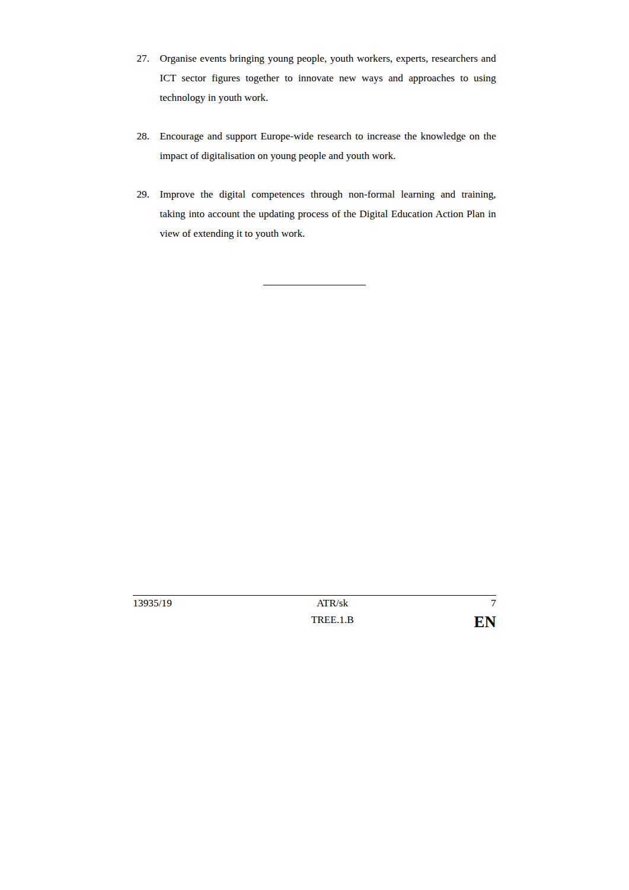27. Organise events bringing young people, youth workers, experts, researchers and ICT sector figures together to innovate new ways and approaches to using technology in youth work.
28. Encourage and support Europe-wide research to increase the knowledge on the impact of digitalisation on young people and youth work.
29. Improve the digital competences through non-formal learning and training, taking into account the updating process of the Digital Education Action Plan in view of extending it to youth work.
13935/19
ATR/sk
7
TREE.1.B
EN